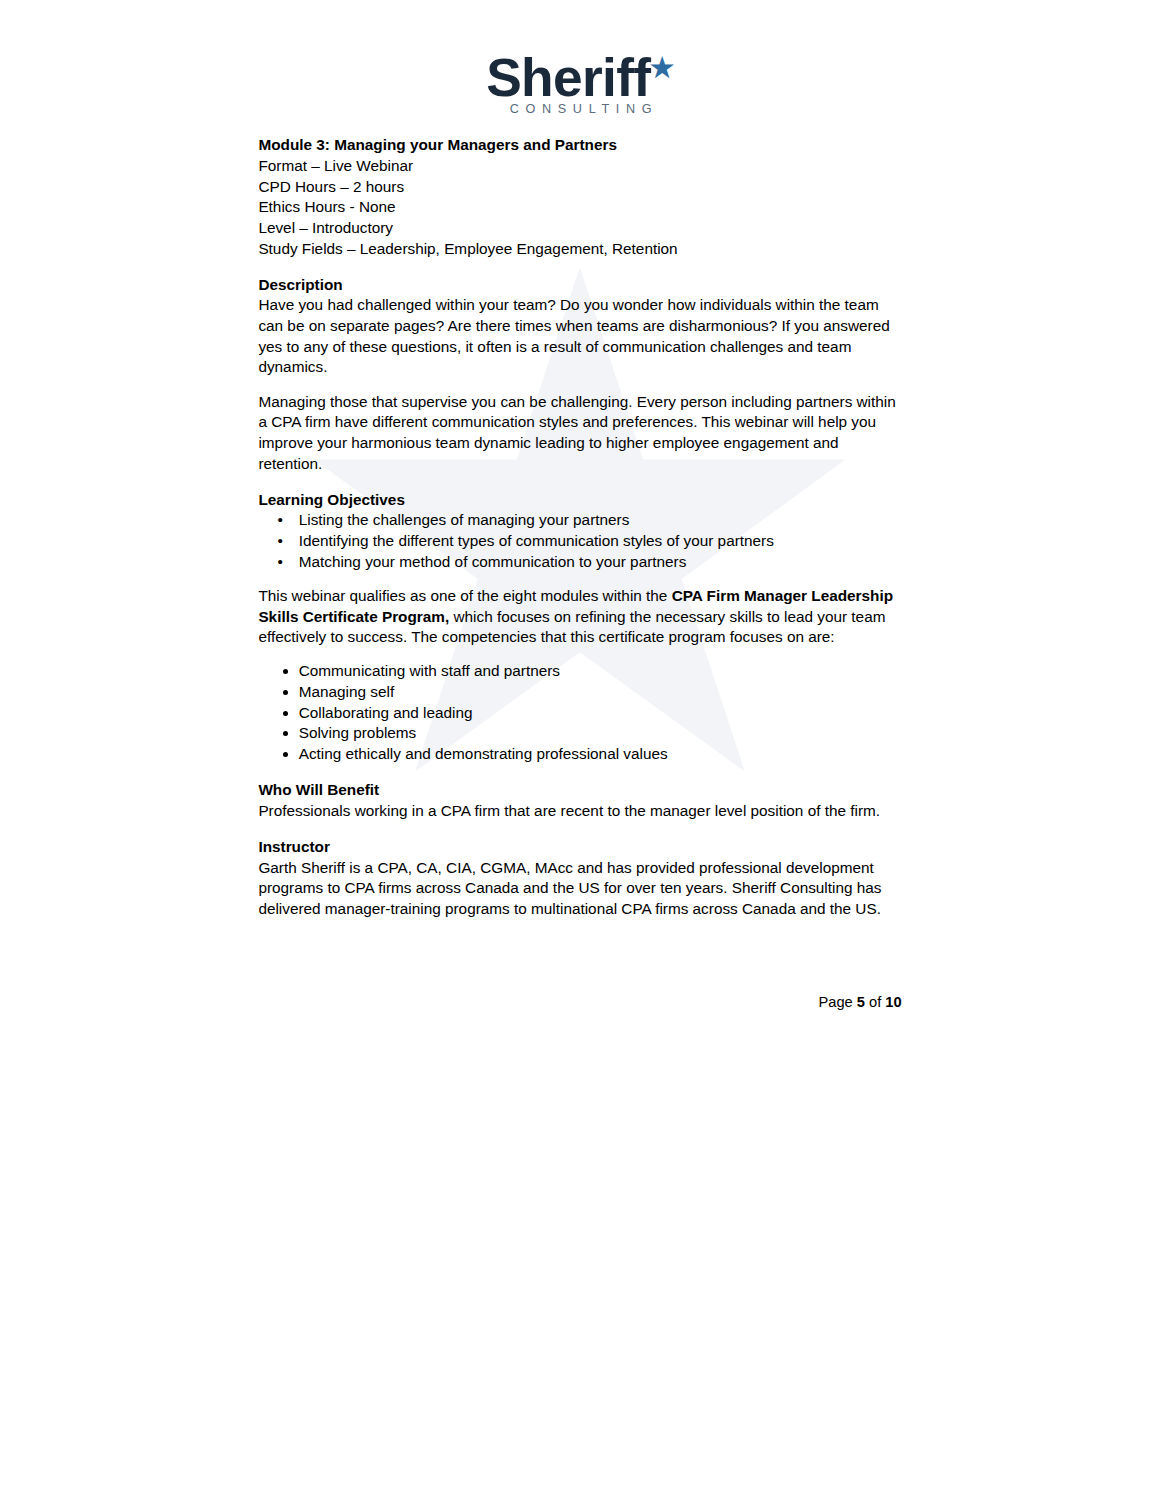★
Sheriff★
CONSULTING
Module 3: Managing your Managers and Partners
Format – Live Webinar
CPD Hours – 2 hours
Ethics Hours - None
Level – Introductory
Study Fields – Leadership, Employee Engagement, Retention
Description
Have you had challenged within your team? Do you wonder how individuals within the team can be on separate pages? Are there times when teams are disharmonious? If you answered yes to any of these questions, it often is a result of communication challenges and team dynamics.
Managing those that supervise you can be challenging. Every person including partners within a CPA firm have different communication styles and preferences. This webinar will help you improve your harmonious team dynamic leading to higher employee engagement and retention.
Learning Objectives
Listing the challenges of managing your partners
Identifying the different types of communication styles of your partners
Matching your method of communication to your partners
This webinar qualifies as one of the eight modules within the CPA Firm Manager Leadership Skills Certificate Program, which focuses on refining the necessary skills to lead your team effectively to success. The competencies that this certificate program focuses on are:
Communicating with staff and partners
Managing self
Collaborating and leading
Solving problems
Acting ethically and demonstrating professional values
Who Will Benefit
Professionals working in a CPA firm that are recent to the manager level position of the firm.
Instructor
Garth Sheriff is a CPA, CA, CIA, CGMA, MAcc and has provided professional development programs to CPA firms across Canada and the US for over ten years. Sheriff Consulting has delivered manager-training programs to multinational CPA firms across Canada and the US.
Page 5 of 10